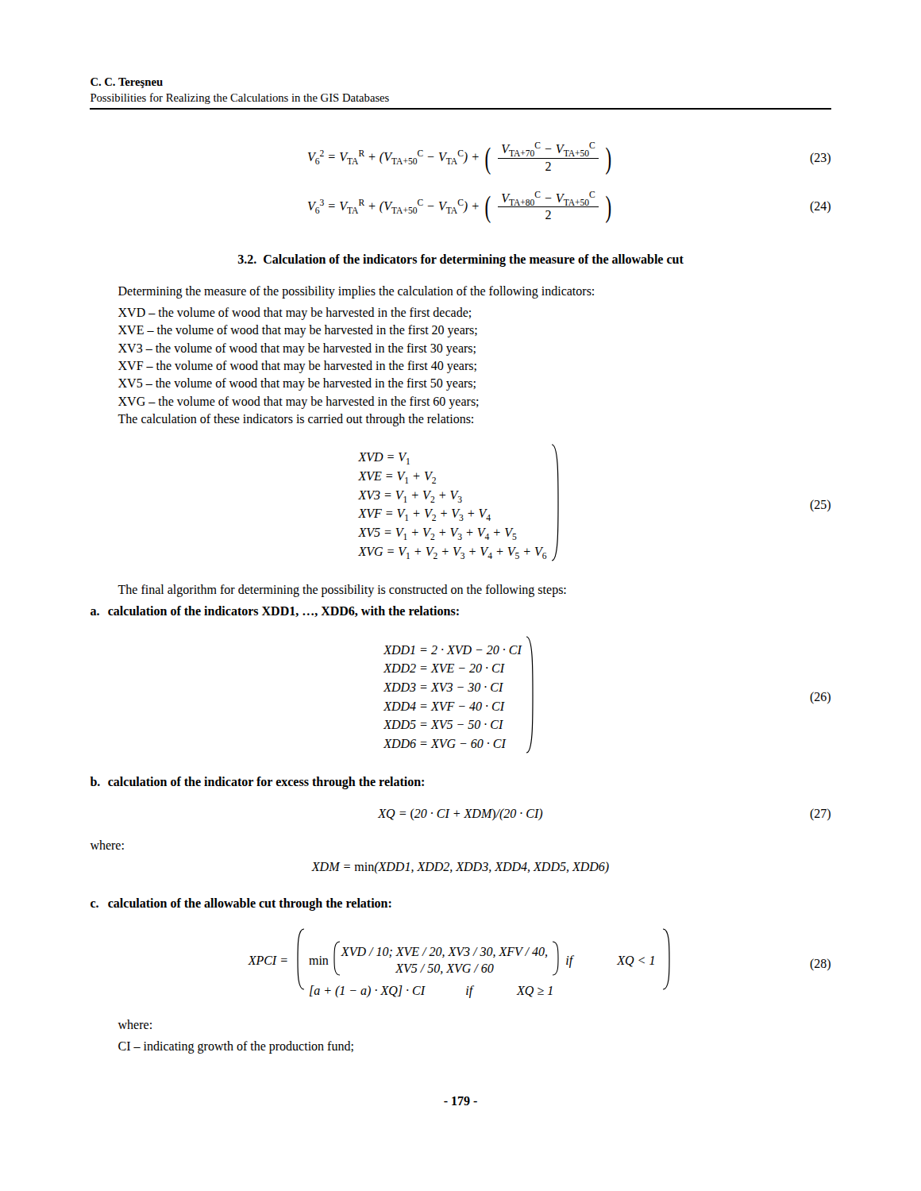C. C. Tereşneu
Possibilities for Realizing the Calculations in the GIS Databases
V62 = VTAR + (VTA+50C − VTAC) + ( VTA+70C − VTA+50C 2 )
(23)
V63 = VTAR + (VTA+50C − VTAC) + ( VTA+80C − VTA+50C 2 )
(24)
3.2. Calculation of the indicators for determining the measure of the allowable cut
Determining the measure of the possibility implies the calculation of the following indicators:
XVD – the volume of wood that may be harvested in the first decade;
XVE – the volume of wood that may be harvested in the first 20 years;
XV3 – the volume of wood that may be harvested in the first 30 years;
XVF – the volume of wood that may be harvested in the first 40 years;
XV5 – the volume of wood that may be harvested in the first 50 years;
XVG – the volume of wood that may be harvested in the first 60 years;
The calculation of these indicators is carried out through the relations:
XVD = V1
XVE = V1 + V2
XV3 = V1 + V2 + V3
XVF = V1 + V2 + V3 + V4
XV5 = V1 + V2 + V3 + V4 + V5
XVG = V1 + V2 + V3 + V4 + V5 + V6
(25)
The final algorithm for determining the possibility is constructed on the following steps:
a. calculation of the indicators XDD1, …, XDD6, with the relations:
XDD1 = 2 · XVD − 20 · CI
XDD2 = XVE − 20 · CI
XDD3 = XV3 − 30 · CI
XDD4 = XVF − 40 · CI
XDD5 = XV5 − 50 · CI
XDD6 = XVG − 60 · CI
(26)
b. calculation of the indicator for excess through the relation:
XQ = (20 · CI + XDM)/(20 · CI)
(27)
where:
XDM = min(XDD1, XDD2, XDD3, XDD4, XDD5, XDD6)
c. calculation of the allowable cut through the relation:
XPCI =
min
XVD / 10; XVE / 20, XV3 / 30, XFV / 40,
XV5 / 50, XVG / 60
if XQ < 1
[a + (1 − a) · XQ] · CI if XQ ≥ 1
(28)
where:
CI – indicating growth of the production fund;
- 179 -